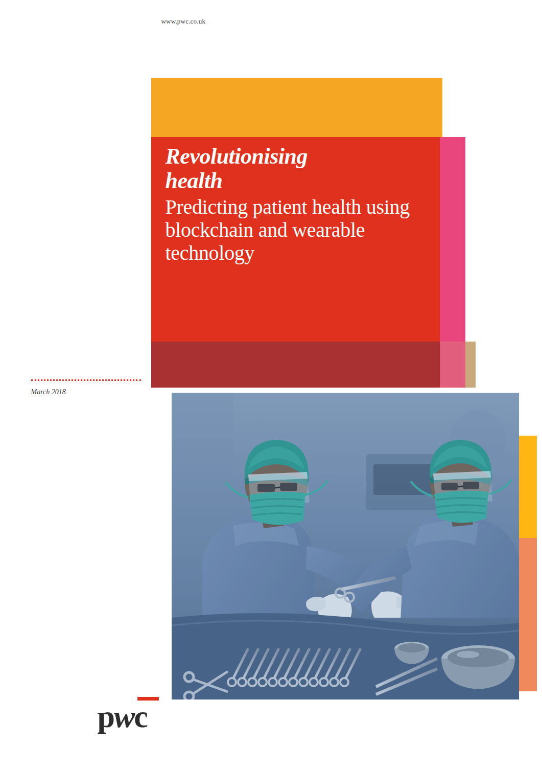www.pwc.co.uk
Revolutionising
health
Predicting patient health using blockchain and wearable technology
March 2018
pwc